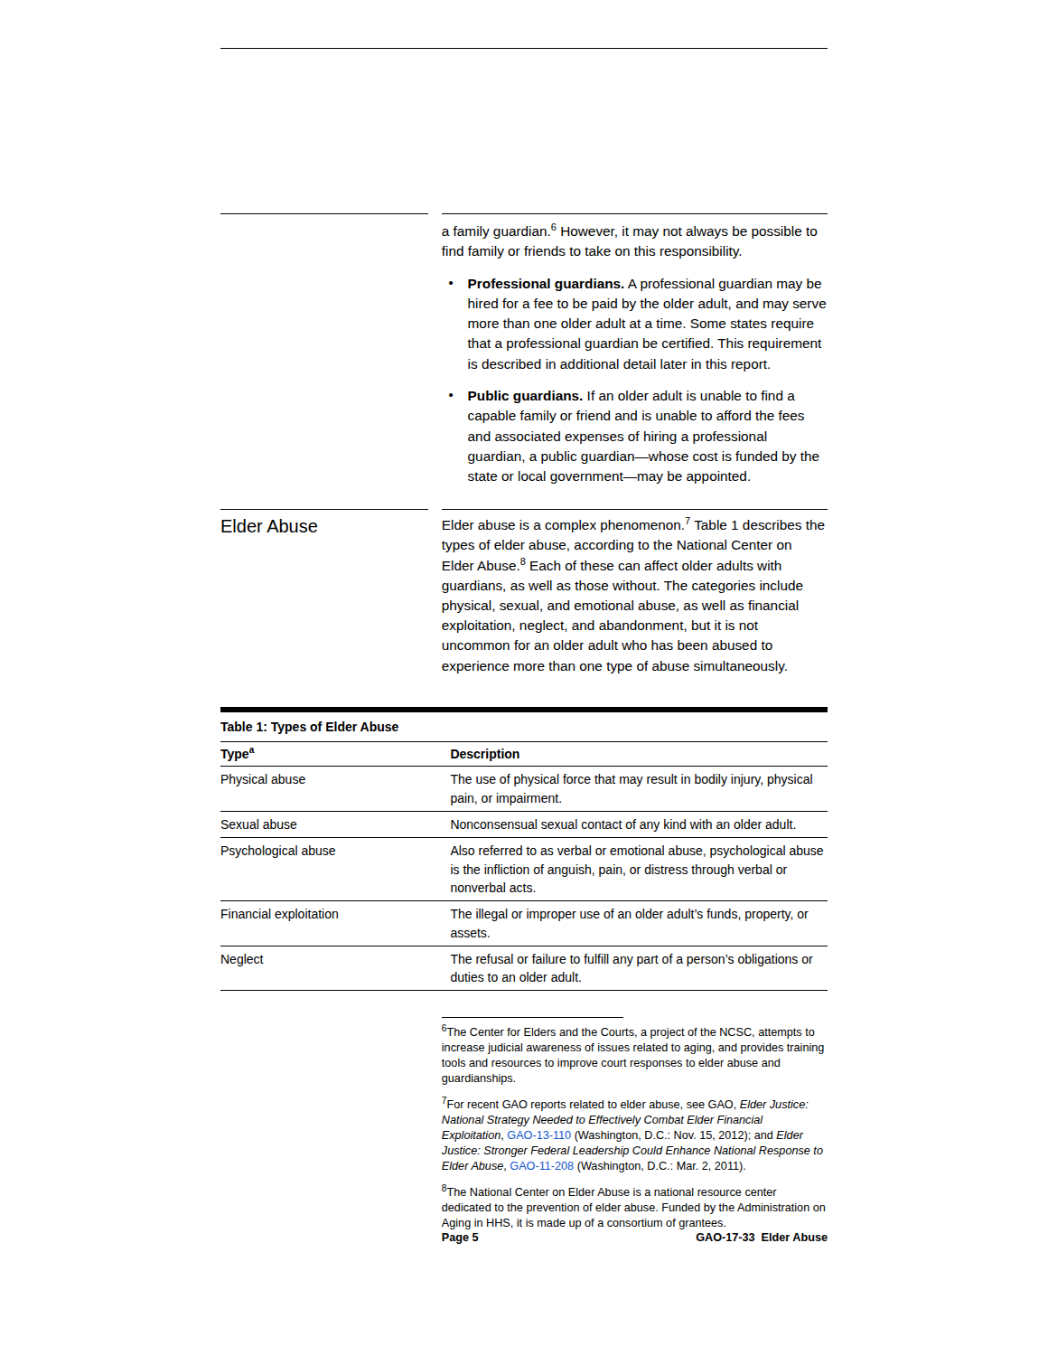a family guardian.6 However, it may not always be possible to find family or friends to take on this responsibility.
Professional guardians. A professional guardian may be hired for a fee to be paid by the older adult, and may serve more than one older adult at a time. Some states require that a professional guardian be certified. This requirement is described in additional detail later in this report.
Public guardians. If an older adult is unable to find a capable family or friend and is unable to afford the fees and associated expenses of hiring a professional guardian, a public guardian—whose cost is funded by the state or local government—may be appointed.
Elder Abuse
Elder abuse is a complex phenomenon.7 Table 1 describes the types of elder abuse, according to the National Center on Elder Abuse.8 Each of these can affect older adults with guardians, as well as those without. The categories include physical, sexual, and emotional abuse, as well as financial exploitation, neglect, and abandonment, but it is not uncommon for an older adult who has been abused to experience more than one type of abuse simultaneously.
Table 1: Types of Elder Abuse
| Type a | Description |
| --- | --- |
| Physical abuse | The use of physical force that may result in bodily injury, physical pain, or impairment. |
| Sexual abuse | Nonconsensual sexual contact of any kind with an older adult. |
| Psychological abuse | Also referred to as verbal or emotional abuse, psychological abuse is the infliction of anguish, pain, or distress through verbal or nonverbal acts. |
| Financial exploitation | The illegal or improper use of an older adult’s funds, property, or assets. |
| Neglect | The refusal or failure to fulfill any part of a person’s obligations or duties to an older adult. |
6The Center for Elders and the Courts, a project of the NCSC, attempts to increase judicial awareness of issues related to aging, and provides training tools and resources to improve court responses to elder abuse and guardianships.
7For recent GAO reports related to elder abuse, see GAO, Elder Justice: National Strategy Needed to Effectively Combat Elder Financial Exploitation, GAO-13-110 (Washington, D.C.: Nov. 15, 2012); and Elder Justice: Stronger Federal Leadership Could Enhance National Response to Elder Abuse, GAO-11-208 (Washington, D.C.: Mar. 2, 2011).
8The National Center on Elder Abuse is a national resource center dedicated to the prevention of elder abuse. Funded by the Administration on Aging in HHS, it is made up of a consortium of grantees.
Page 5 GAO-17-33 Elder Abuse